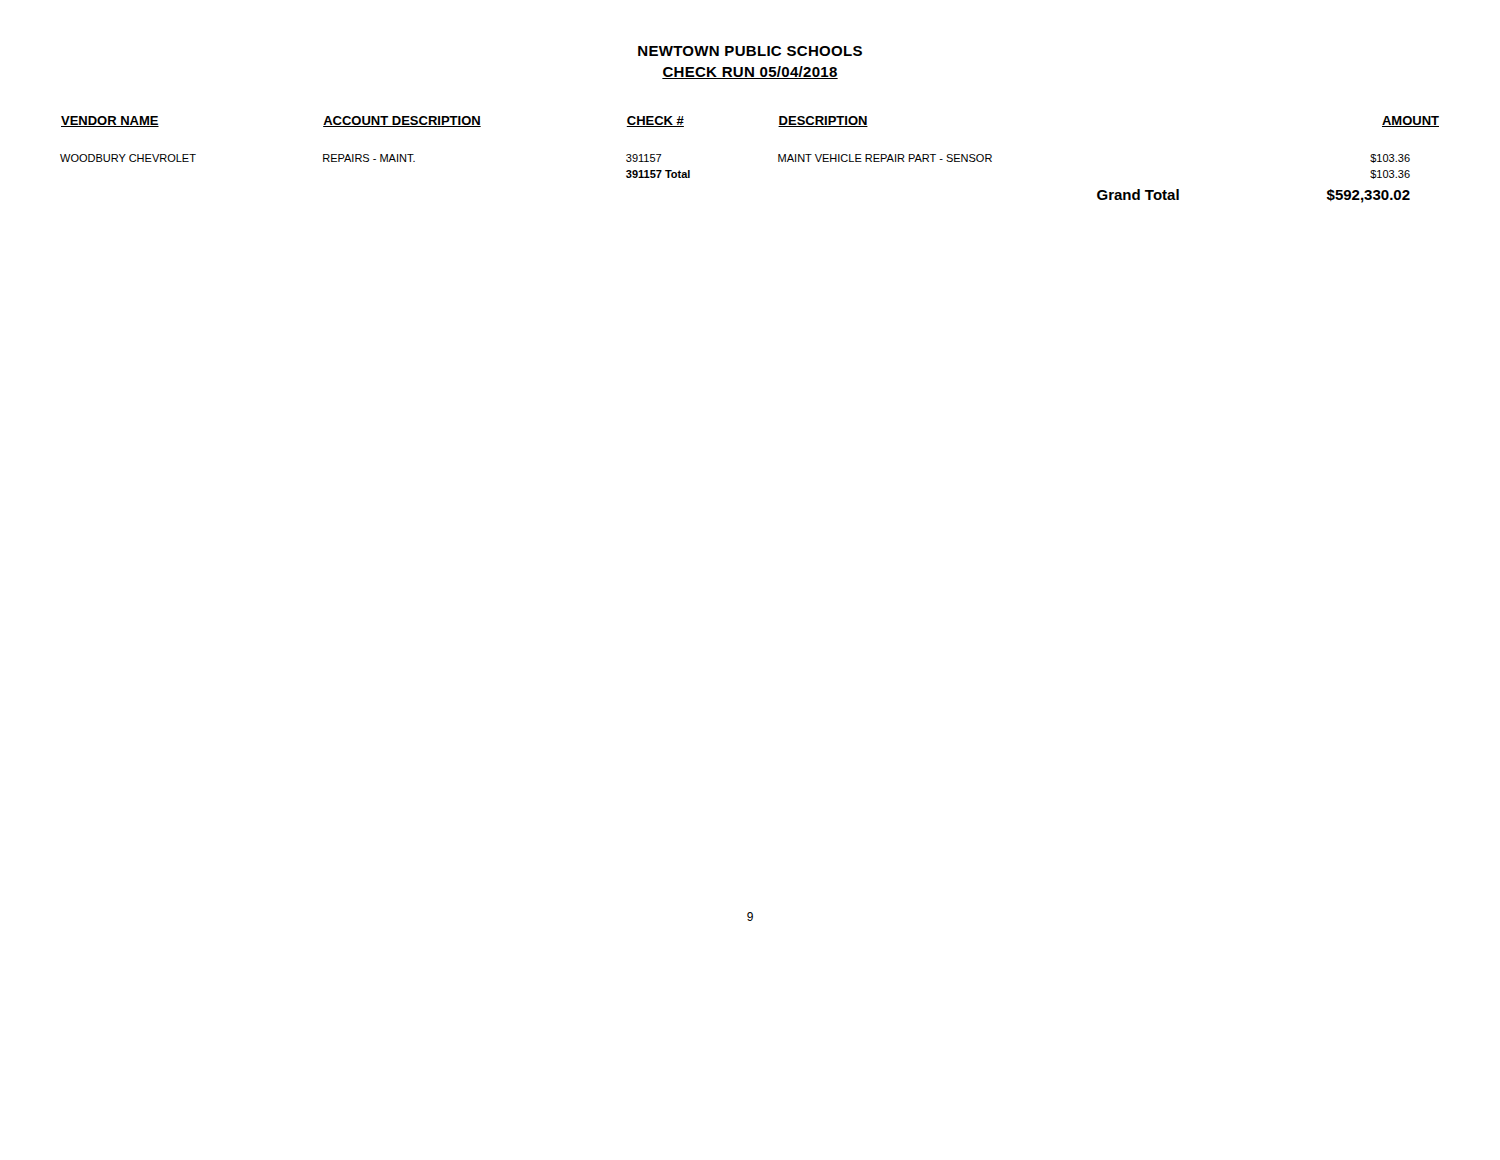NEWTOWN PUBLIC SCHOOLS
CHECK RUN 05/04/2018
| VENDOR NAME | ACCOUNT DESCRIPTION | CHECK # | DESCRIPTION | AMOUNT |
| --- | --- | --- | --- | --- |
| WOODBURY CHEVROLET | REPAIRS - MAINT. | 391157 | MAINT VEHICLE REPAIR PART - SENSOR | $103.36 |
| | | 391157 Total | | $103.36 |
| | Grand Total | $592,330.02 |
9